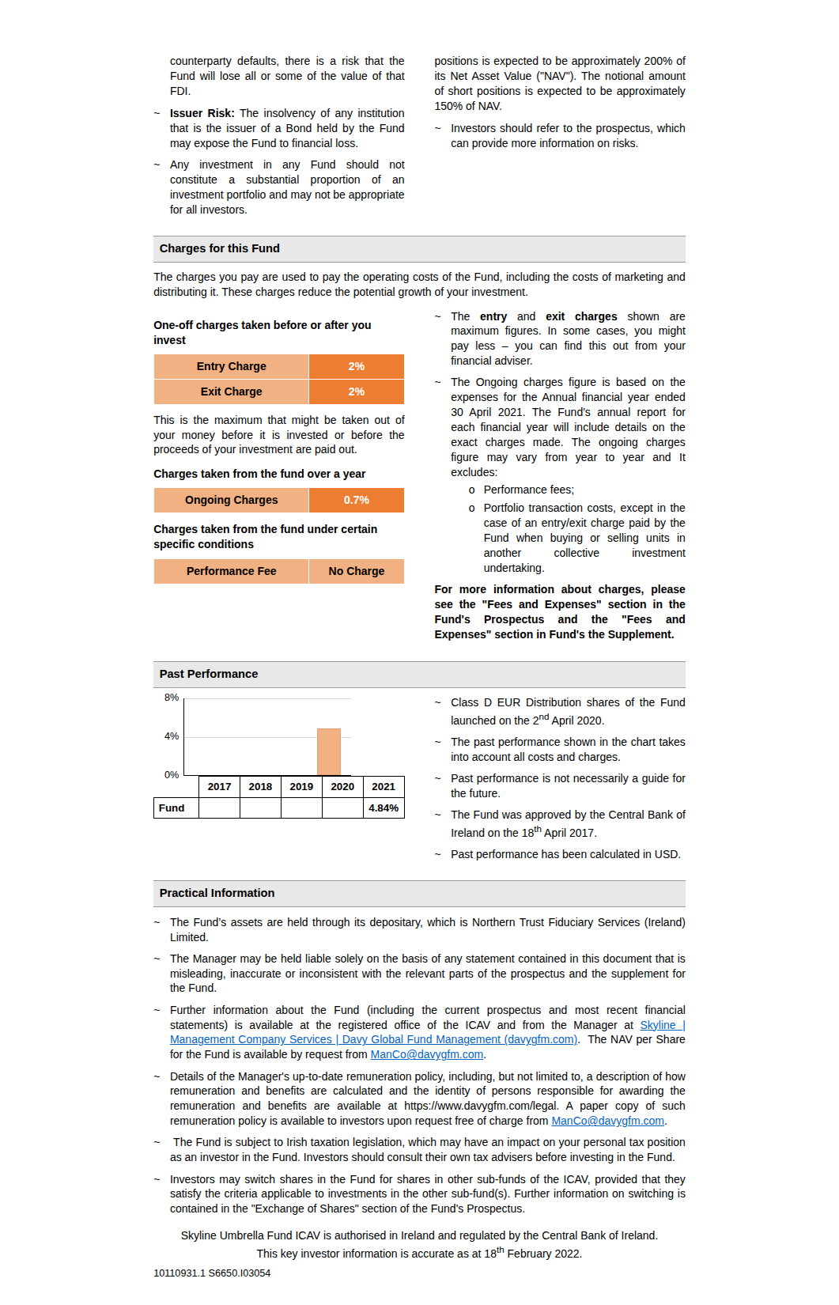counterparty defaults, there is a risk that the Fund will lose all or some of the value of that FDI.
Issuer Risk: The insolvency of any institution that is the issuer of a Bond held by the Fund may expose the Fund to financial loss.
Any investment in any Fund should not constitute a substantial proportion of an investment portfolio and may not be appropriate for all investors.
positions is expected to be approximately 200% of its Net Asset Value ("NAV"). The notional amount of short positions is expected to be approximately 150% of NAV.
Investors should refer to the prospectus, which can provide more information on risks.
Charges for this Fund
The charges you pay are used to pay the operating costs of the Fund, including the costs of marketing and distributing it. These charges reduce the potential growth of your investment.
One-off charges taken before or after you invest
| Entry Charge | 2% |
| Exit Charge | 2% |
This is the maximum that might be taken out of your money before it is invested or before the proceeds of your investment are paid out.
Charges taken from the fund over a year
| Ongoing Charges | 0.7% |
Charges taken from the fund under certain specific conditions
| Performance Fee | No Charge |
The entry and exit charges shown are maximum figures. In some cases, you might pay less – you can find this out from your financial adviser.
The Ongoing charges figure is based on the expenses for the Annual financial year ended 30 April 2021. The Fund's annual report for each financial year will include details on the exact charges made. The ongoing charges figure may vary from year to year and It excludes:
Performance fees;
Portfolio transaction costs, except in the case of an entry/exit charge paid by the Fund when buying or selling units in another collective investment undertaking.
For more information about charges, please see the "Fees and Expenses" section in the Fund's Prospectus and the "Fees and Expenses" section in Fund's the Supplement.
Past Performance
8% 4% 0%
| | 2017 | 2018 | 2019 | 2020 | 2021 |
| Fund | | | | | 4.84% |
Class D EUR Distribution shares of the Fund launched on the 2nd April 2020.
The past performance shown in the chart takes into account all costs and charges.
Past performance is not necessarily a guide for the future.
The Fund was approved by the Central Bank of Ireland on the 18th April 2017.
Past performance has been calculated in USD.
Practical Information
The Fund’s assets are held through its depositary, which is Northern Trust Fiduciary Services (Ireland) Limited.
The Manager may be held liable solely on the basis of any statement contained in this document that is misleading, inaccurate or inconsistent with the relevant parts of the prospectus and the supplement for the Fund.
Further information about the Fund (including the current prospectus and most recent financial statements) is available at the registered office of the ICAV and from the Manager at Skyline | Management Company Services | Davy Global Fund Management (davygfm.com). The NAV per Share for the Fund is available by request from ManCo@davygfm.com.
Details of the Manager's up-to-date remuneration policy, including, but not limited to, a description of how remuneration and benefits are calculated and the identity of persons responsible for awarding the remuneration and benefits are available at https://www.davygfm.com/legal. A paper copy of such remuneration policy is available to investors upon request free of charge from ManCo@davygfm.com.
The Fund is subject to Irish taxation legislation, which may have an impact on your personal tax position as an investor in the Fund. Investors should consult their own tax advisers before investing in the Fund.
Investors may switch shares in the Fund for shares in other sub-funds of the ICAV, provided that they satisfy the criteria applicable to investments in the other sub-fund(s). Further information on switching is contained in the "Exchange of Shares" section of the Fund's Prospectus.
Skyline Umbrella Fund ICAV is authorised in Ireland and regulated by the Central Bank of Ireland.
This key investor information is accurate as at 18th February 2022.
10110931.1 S6650.I03054